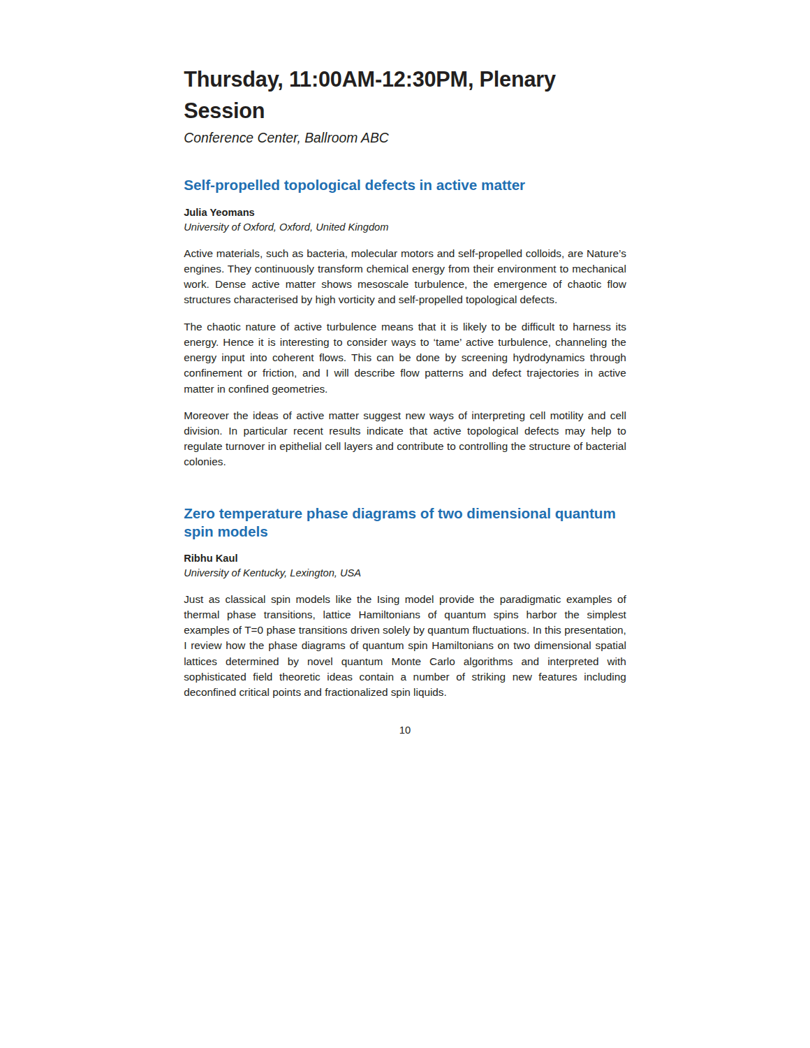Thursday, 11:00AM-12:30PM, Plenary Session
Conference Center, Ballroom ABC
Self-propelled topological defects in active matter
Julia Yeomans
University of Oxford, Oxford, United Kingdom
Active materials, such as bacteria, molecular motors and self-propelled colloids, are Nature’s engines. They continuously transform chemical energy from their environment to mechanical work. Dense active matter shows mesoscale turbulence, the emergence of chaotic flow structures characterised by high vorticity and self-propelled topological defects.
The chaotic nature of active turbulence means that it is likely to be difficult to harness its energy. Hence it is interesting to consider ways to ‘tame’ active turbulence, channeling the energy input into coherent flows. This can be done by screening hydrodynamics through confinement or friction, and I will describe flow patterns and defect trajectories in active matter in confined geometries.
Moreover the ideas of active matter suggest new ways of interpreting cell motility and cell division. In particular recent results indicate that active topological defects may help to regulate turnover in epithelial cell layers and contribute to controlling the structure of bacterial colonies.
Zero temperature phase diagrams of two dimensional quantum spin models
Ribhu Kaul
University of Kentucky, Lexington, USA
Just as classical spin models like the Ising model provide the paradigmatic examples of thermal phase transitions, lattice Hamiltonians of quantum spins harbor the simplest examples of T=0 phase transitions driven solely by quantum fluctuations. In this presentation, I review how the phase diagrams of quantum spin Hamiltonians on two dimensional spatial lattices determined by novel quantum Monte Carlo algorithms and interpreted with sophisticated field theoretic ideas contain a number of striking new features including deconfined critical points and fractionalized spin liquids.
10